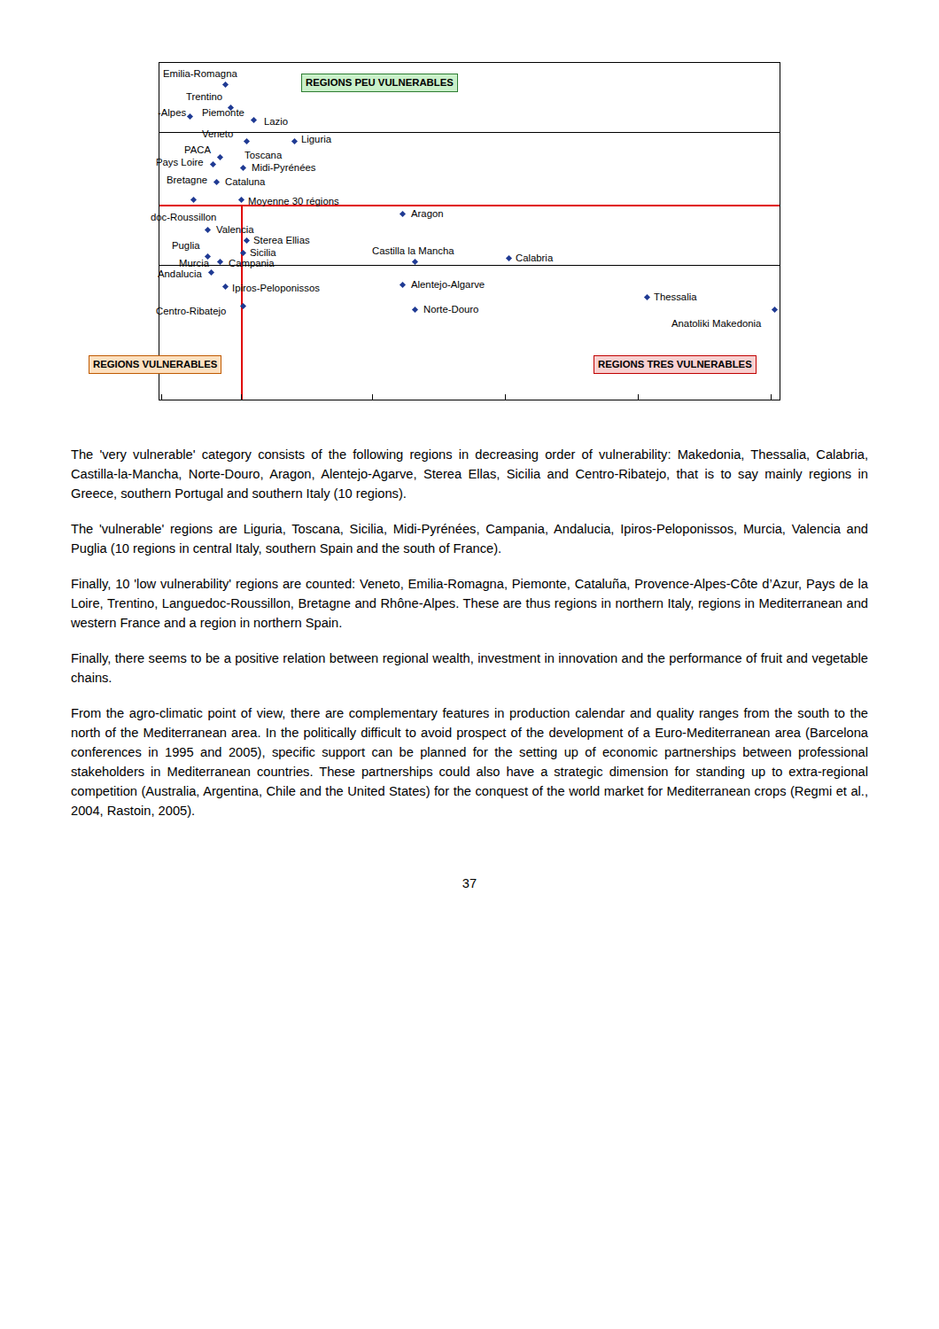REGIONS PEU VULNERABLES
REGIONS VULNERABLES
REGIONS TRES VULNERABLES
Emilia-Romagna
Trentino
-Alpes
Piemonte
Lazio
Veneto
Liguria
PACA
Toscana
Pays Loire
Midi-Pyrénées
Bretagne
Cataluna
Moyenne 30 régions
doc-Roussillon
Aragon
Valencia
Puglia
Sterea Ellias
Sicilia
Castilla la Mancha
Murcia
Campania
Calabria
Andalucia
Ipiros-Peloponissos
Alentejo-Algarve
Thessalia
Centro-Ribatejo
Norte-Douro
Anatoliki Makedonia
The 'very vulnerable' category consists of the following regions in decreasing order of vulnerability: Makedonia, Thessalia, Calabria, Castilla-la-Mancha, Norte-Douro, Aragon, Alentejo-Agarve, Sterea Ellas, Sicilia and Centro-Ribatejo, that is to say mainly regions in Greece, southern Portugal and southern Italy (10 regions).
The 'vulnerable' regions are Liguria, Toscana, Sicilia, Midi-Pyrénées, Campania, Andalucia, Ipiros-Peloponissos, Murcia, Valencia and Puglia (10 regions in central Italy, southern Spain and the south of France).
Finally, 10 'low vulnerability' regions are counted: Veneto, Emilia-Romagna, Piemonte, Cataluña, Provence-Alpes-Côte d’Azur, Pays de la Loire, Trentino, Languedoc-Roussillon, Bretagne and Rhône-Alpes. These are thus regions in northern Italy, regions in Mediterranean and western France and a region in northern Spain.
Finally, there seems to be a positive relation between regional wealth, investment in innovation and the performance of fruit and vegetable chains.
From the agro-climatic point of view, there are complementary features in production calendar and quality ranges from the south to the north of the Mediterranean area. In the politically difficult to avoid prospect of the development of a Euro-Mediterranean area (Barcelona conferences in 1995 and 2005), specific support can be planned for the setting up of economic partnerships between professional stakeholders in Mediterranean countries. These partnerships could also have a strategic dimension for standing up to extra-regional competition (Australia, Argentina, Chile and the United States) for the conquest of the world market for Mediterranean crops (Regmi et al., 2004, Rastoin, 2005).
37